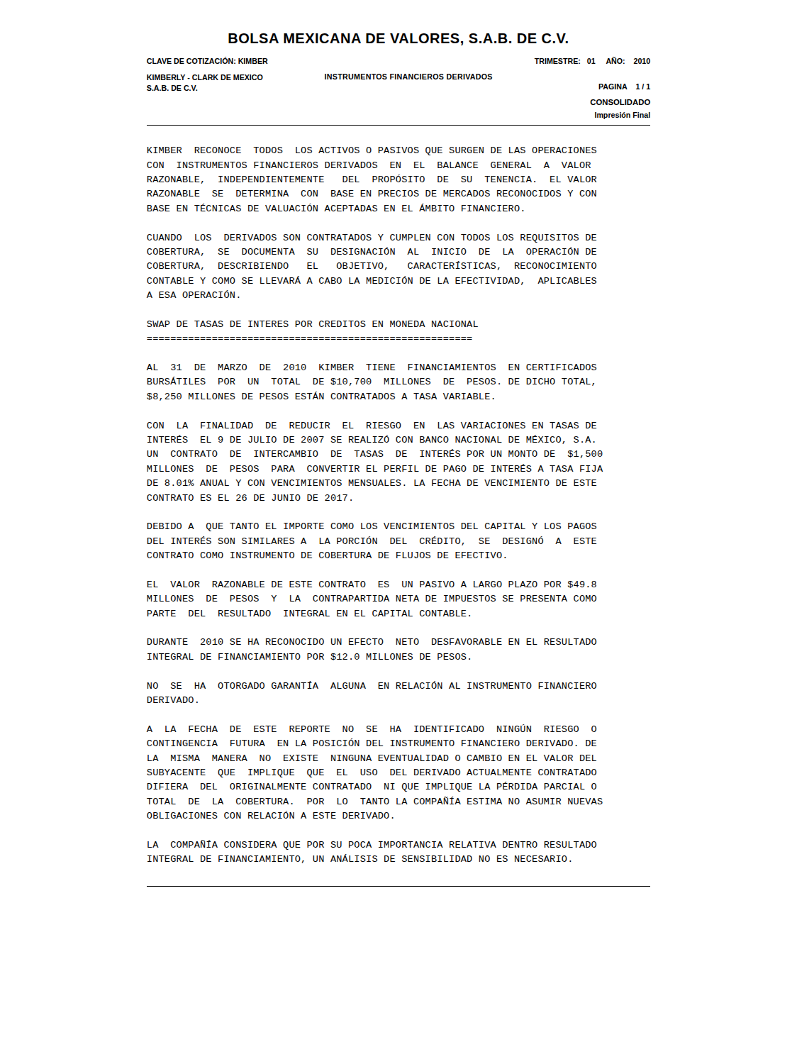BOLSA MEXICANA DE VALORES, S.A.B. DE C.V.
| CLAVE DE COTIZACIÓN: KIMBER | | TRIMESTRE: 01 AÑO: 2010 |
| KIMBERLY - CLARK DE MEXICO S.A.B. DE C.V. | INSTRUMENTOS FINANCIEROS DERIVADOS | PAGINA 1 / 1 |
| | CONSOLIDADO Impresión Final |
KIMBER RECONOCE TODOS LOS ACTIVOS O PASIVOS QUE SURGEN DE LAS OPERACIONES CON INSTRUMENTOS FINANCIEROS DERIVADOS EN EL BALANCE GENERAL A VALOR RAZONABLE, INDEPENDIENTEMENTE DEL PROPÓSITO DE SU TENENCIA. EL VALOR RAZONABLE SE DETERMINA CON BASE EN PRECIOS DE MERCADOS RECONOCIDOS Y CON BASE EN TÉCNICAS DE VALUACIÓN ACEPTADAS EN EL ÁMBITO FINANCIERO. CUANDO LOS DERIVADOS SON CONTRATADOS Y CUMPLEN CON TODOS LOS REQUISITOS DE COBERTURA, SE DOCUMENTA SU DESIGNACIÓN AL INICIO DE LA OPERACIÓN DE COBERTURA, DESCRIBIENDO EL OBJETIVO, CARACTERÍSTICAS, RECONOCIMIENTO CONTABLE Y COMO SE LLEVARÁ A CABO LA MEDICIÓN DE LA EFECTIVIDAD, APLICABLES A ESA OPERACIÓN. SWAP DE TASAS DE INTERES POR CREDITOS EN MONEDA NACIONAL ======================================================= AL 31 DE MARZO DE 2010 KIMBER TIENE FINANCIAMIENTOS EN CERTIFICADOS BURSÁTILES POR UN TOTAL DE $10,700 MILLONES DE PESOS. DE DICHO TOTAL, $8,250 MILLONES DE PESOS ESTÁN CONTRATADOS A TASA VARIABLE. CON LA FINALIDAD DE REDUCIR EL RIESGO EN LAS VARIACIONES EN TASAS DE INTERÉS EL 9 DE JULIO DE 2007 SE REALIZÓ CON BANCO NACIONAL DE MÉXICO, S.A. UN CONTRATO DE INTERCAMBIO DE TASAS DE INTERÉS POR UN MONTO DE $1,500 MILLONES DE PESOS PARA CONVERTIR EL PERFIL DE PAGO DE INTERÉS A TASA FIJA DE 8.01% ANUAL Y CON VENCIMIENTOS MENSUALES. LA FECHA DE VENCIMIENTO DE ESTE CONTRATO ES EL 26 DE JUNIO DE 2017. DEBIDO A QUE TANTO EL IMPORTE COMO LOS VENCIMIENTOS DEL CAPITAL Y LOS PAGOS DEL INTERÉS SON SIMILARES A LA PORCIÓN DEL CRÉDITO, SE DESIGNÓ A ESTE CONTRATO COMO INSTRUMENTO DE COBERTURA DE FLUJOS DE EFECTIVO. EL VALOR RAZONABLE DE ESTE CONTRATO ES UN PASIVO A LARGO PLAZO POR $49.8 MILLONES DE PESOS Y LA CONTRAPARTIDA NETA DE IMPUESTOS SE PRESENTA COMO PARTE DEL RESULTADO INTEGRAL EN EL CAPITAL CONTABLE. DURANTE 2010 SE HA RECONOCIDO UN EFECTO NETO DESFAVORABLE EN EL RESULTADO INTEGRAL DE FINANCIAMIENTO POR $12.0 MILLONES DE PESOS. NO SE HA OTORGADO GARANTÍA ALGUNA EN RELACIÓN AL INSTRUMENTO FINANCIERO DERIVADO. A LA FECHA DE ESTE REPORTE NO SE HA IDENTIFICADO NINGÚN RIESGO O CONTINGENCIA FUTURA EN LA POSICIÓN DEL INSTRUMENTO FINANCIERO DERIVADO. DE LA MISMA MANERA NO EXISTE NINGUNA EVENTUALIDAD O CAMBIO EN EL VALOR DEL SUBYACENTE QUE IMPLIQUE QUE EL USO DEL DERIVADO ACTUALMENTE CONTRATADO DIFIERA DEL ORIGINALMENTE CONTRATADO NI QUE IMPLIQUE LA PÉRDIDA PARCIAL O TOTAL DE LA COBERTURA. POR LO TANTO LA COMPAÑÍA ESTIMA NO ASUMIR NUEVAS OBLIGACIONES CON RELACIÓN A ESTE DERIVADO. LA COMPAÑÍA CONSIDERA QUE POR SU POCA IMPORTANCIA RELATIVA DENTRO RESULTADO INTEGRAL DE FINANCIAMIENTO, UN ANÁLISIS DE SENSIBILIDAD NO ES NECESARIO.